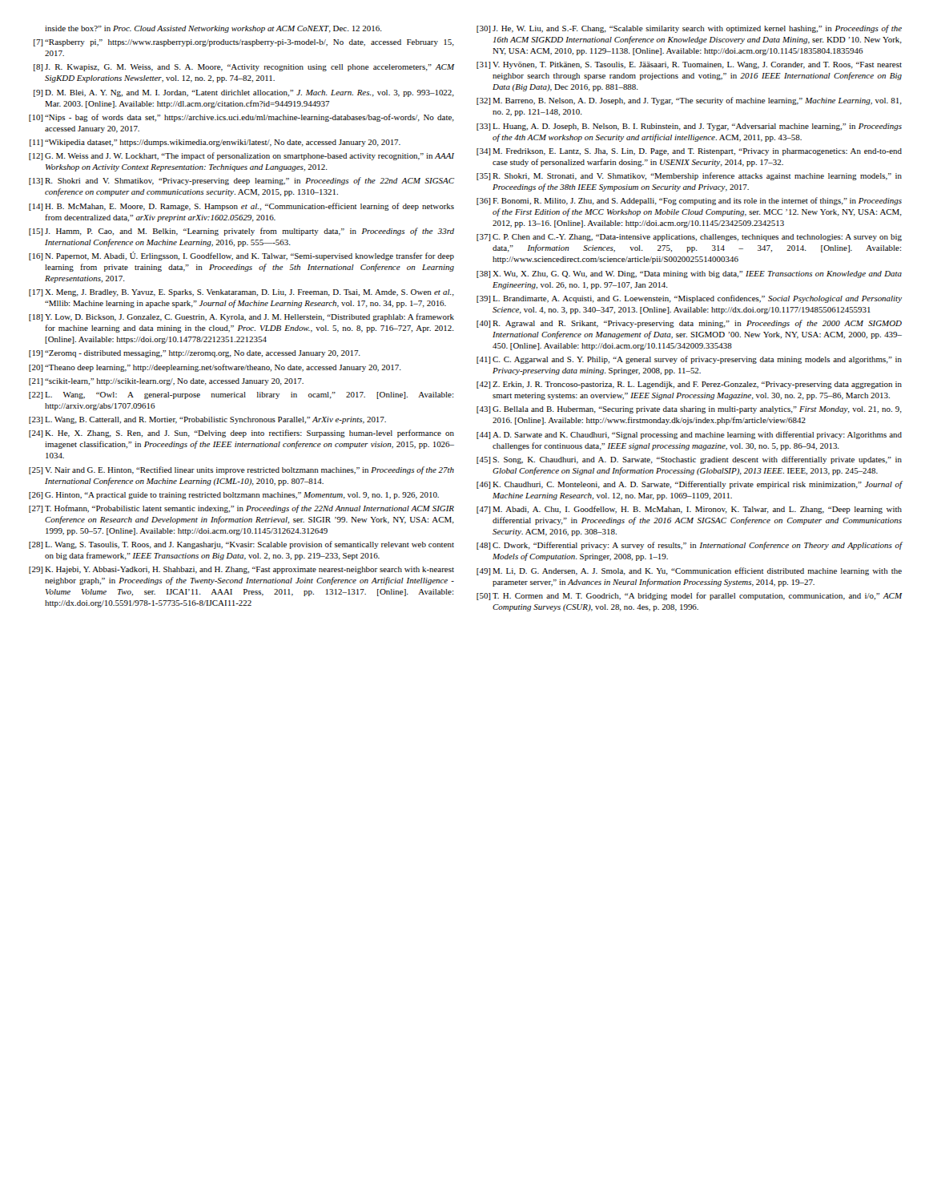inside the box?” in Proc. Cloud Assisted Networking workshop at ACM CoNEXT, Dec. 12 2016.
[7]“Raspberry pi,” https://www.raspberrypi.org/products/raspberry-pi-3-model-b/, No date, accessed February 15, 2017.
[8] J. R. Kwapisz, G. M. Weiss, and S. A. Moore, “Activity recognition using cell phone accelerometers,” ACM SigKDD Explorations Newsletter, vol. 12, no. 2, pp. 74–82, 2011.
[9] D. M. Blei, A. Y. Ng, and M. I. Jordan, “Latent dirichlet allocation,” J. Mach. Learn. Res., vol. 3, pp. 993–1022, Mar. 2003. [Online]. Available: http://dl.acm.org/citation.cfm?id=944919.944937
[10]“Nips - bag of words data set,” https://archive.ics.uci.edu/ml/machine-learning-databases/bag-of-words/, No date, accessed January 20, 2017.
[11]“Wikipedia dataset,” https://dumps.wikimedia.org/enwiki/latest/, No date, accessed January 20, 2017.
[12] G. M. Weiss and J. W. Lockhart, “The impact of personalization on smartphone-based activity recognition,” in AAAI Workshop on Activity Context Representation: Techniques and Languages, 2012.
[13] R. Shokri and V. Shmatikov, “Privacy-preserving deep learning,” in Proceedings of the 22nd ACM SIGSAC conference on computer and communications security. ACM, 2015, pp. 1310–1321.
[14] H. B. McMahan, E. Moore, D. Ramage, S. Hampson et al., “Communication-efficient learning of deep networks from decentralized data,” arXiv preprint arXiv:1602.05629, 2016.
[15] J. Hamm, P. Cao, and M. Belkin, “Learning privately from multiparty data,” in Proceedings of the 33rd International Conference on Machine Learning, 2016, pp. 555—-563.
[16] N. Papernot, M. Abadi, Ú. Erlingsson, I. Goodfellow, and K. Talwar, “Semi-supervised knowledge transfer for deep learning from private training data,” in Proceedings of the 5th International Conference on Learning Representations, 2017.
[17] X. Meng, J. Bradley, B. Yavuz, E. Sparks, S. Venkataraman, D. Liu, J. Freeman, D. Tsai, M. Amde, S. Owen et al., “Mllib: Machine learning in apache spark,” Journal of Machine Learning Research, vol. 17, no. 34, pp. 1–7, 2016.
[18] Y. Low, D. Bickson, J. Gonzalez, C. Guestrin, A. Kyrola, and J. M. Hellerstein, “Distributed graphlab: A framework for machine learning and data mining in the cloud,” Proc. VLDB Endow., vol. 5, no. 8, pp. 716–727, Apr. 2012. [Online]. Available: https://doi.org/10.14778/2212351.2212354
[19]“Zeromq - distributed messaging,” http://zeromq.org, No date, accessed January 20, 2017.
[20]“Theano deep learning,” http://deeplearning.net/software/theano, No date, accessed January 20, 2017.
[21]“scikit-learn,” http://scikit-learn.org/, No date, accessed January 20, 2017.
[22] L. Wang, “Owl: A general-purpose numerical library in ocaml,” 2017. [Online]. Available: http://arxiv.org/abs/1707.09616
[23] L. Wang, B. Catterall, and R. Mortier, “Probabilistic Synchronous Parallel,” ArXiv e-prints, 2017.
[24] K. He, X. Zhang, S. Ren, and J. Sun, “Delving deep into rectifiers: Surpassing human-level performance on imagenet classification,” in Proceedings of the IEEE international conference on computer vision, 2015, pp. 1026–1034.
[25] V. Nair and G. E. Hinton, “Rectified linear units improve restricted boltzmann machines,” in Proceedings of the 27th International Conference on Machine Learning (ICML-10), 2010, pp. 807–814.
[26] G. Hinton, “A practical guide to training restricted boltzmann machines,” Momentum, vol. 9, no. 1, p. 926, 2010.
[27] T. Hofmann, “Probabilistic latent semantic indexing,” in Proceedings of the 22Nd Annual International ACM SIGIR Conference on Research and Development in Information Retrieval, ser. SIGIR ’99. New York, NY, USA: ACM, 1999, pp. 50–57. [Online]. Available: http://doi.acm.org/10.1145/312624.312649
[28] L. Wang, S. Tasoulis, T. Roos, and J. Kangasharju, “Kvasir: Scalable provision of semantically relevant web content on big data framework,” IEEE Transactions on Big Data, vol. 2, no. 3, pp. 219–233, Sept 2016.
[29] K. Hajebi, Y. Abbasi-Yadkori, H. Shahbazi, and H. Zhang, “Fast approximate nearest-neighbor search with k-nearest neighbor graph,” in Proceedings of the Twenty-Second International Joint Conference on Artificial Intelligence - Volume Volume Two, ser. IJCAI’11. AAAI Press, 2011, pp. 1312–1317. [Online]. Available: http://dx.doi.org/10.5591/978-1-57735-516-8/IJCAI11-222
[30] J. He, W. Liu, and S.-F. Chang, “Scalable similarity search with optimized kernel hashing,” in Proceedings of the 16th ACM SIGKDD International Conference on Knowledge Discovery and Data Mining, ser. KDD ’10. New York, NY, USA: ACM, 2010, pp. 1129–1138. [Online]. Available: http://doi.acm.org/10.1145/1835804.1835946
[31] V. Hyvönen, T. Pitkänen, S. Tasoulis, E. Jääsaari, R. Tuomainen, L. Wang, J. Corander, and T. Roos, “Fast nearest neighbor search through sparse random projections and voting,” in 2016 IEEE International Conference on Big Data (Big Data), Dec 2016, pp. 881–888.
[32] M. Barreno, B. Nelson, A. D. Joseph, and J. Tygar, “The security of machine learning,” Machine Learning, vol. 81, no. 2, pp. 121–148, 2010.
[33] L. Huang, A. D. Joseph, B. Nelson, B. I. Rubinstein, and J. Tygar, “Adversarial machine learning,” in Proceedings of the 4th ACM workshop on Security and artificial intelligence. ACM, 2011, pp. 43–58.
[34] M. Fredrikson, E. Lantz, S. Jha, S. Lin, D. Page, and T. Ristenpart, “Privacy in pharmacogenetics: An end-to-end case study of personalized warfarin dosing.” in USENIX Security, 2014, pp. 17–32.
[35] R. Shokri, M. Stronati, and V. Shmatikov, “Membership inference attacks against machine learning models,” in Proceedings of the 38th IEEE Symposium on Security and Privacy, 2017.
[36] F. Bonomi, R. Milito, J. Zhu, and S. Addepalli, “Fog computing and its role in the internet of things,” in Proceedings of the First Edition of the MCC Workshop on Mobile Cloud Computing, ser. MCC ’12. New York, NY, USA: ACM, 2012, pp. 13–16. [Online]. Available: http://doi.acm.org/10.1145/2342509.2342513
[37] C. P. Chen and C.-Y. Zhang, “Data-intensive applications, challenges, techniques and technologies: A survey on big data,” Information Sciences, vol. 275, pp. 314 – 347, 2014. [Online]. Available: http://www.sciencedirect.com/science/article/pii/S0020025514000346
[38] X. Wu, X. Zhu, G. Q. Wu, and W. Ding, “Data mining with big data,” IEEE Transactions on Knowledge and Data Engineering, vol. 26, no. 1, pp. 97–107, Jan 2014.
[39] L. Brandimarte, A. Acquisti, and G. Loewenstein, “Misplaced confidences,” Social Psychological and Personality Science, vol. 4, no. 3, pp. 340–347, 2013. [Online]. Available: http://dx.doi.org/10.1177/1948550612455931
[40] R. Agrawal and R. Srikant, “Privacy-preserving data mining,” in Proceedings of the 2000 ACM SIGMOD International Conference on Management of Data, ser. SIGMOD ’00. New York, NY, USA: ACM, 2000, pp. 439–450. [Online]. Available: http://doi.acm.org/10.1145/342009.335438
[41] C. C. Aggarwal and S. Y. Philip, “A general survey of privacy-preserving data mining models and algorithms,” in Privacy-preserving data mining. Springer, 2008, pp. 11–52.
[42] Z. Erkin, J. R. Troncoso-pastoriza, R. L. Lagendijk, and F. Perez-Gonzalez, “Privacy-preserving data aggregation in smart metering systems: an overview,” IEEE Signal Processing Magazine, vol. 30, no. 2, pp. 75–86, March 2013.
[43] G. Bellala and B. Huberman, “Securing private data sharing in multi-party analytics,” First Monday, vol. 21, no. 9, 2016. [Online]. Available: http://www.firstmonday.dk/ojs/index.php/fm/article/view/6842
[44] A. D. Sarwate and K. Chaudhuri, “Signal processing and machine learning with differential privacy: Algorithms and challenges for continuous data,” IEEE signal processing magazine, vol. 30, no. 5, pp. 86–94, 2013.
[45] S. Song, K. Chaudhuri, and A. D. Sarwate, “Stochastic gradient descent with differentially private updates,” in Global Conference on Signal and Information Processing (GlobalSIP), 2013 IEEE. IEEE, 2013, pp. 245–248.
[46] K. Chaudhuri, C. Monteleoni, and A. D. Sarwate, “Differentially private empirical risk minimization,” Journal of Machine Learning Research, vol. 12, no. Mar, pp. 1069–1109, 2011.
[47] M. Abadi, A. Chu, I. Goodfellow, H. B. McMahan, I. Mironov, K. Talwar, and L. Zhang, “Deep learning with differential privacy,” in Proceedings of the 2016 ACM SIGSAC Conference on Computer and Communications Security. ACM, 2016, pp. 308–318.
[48] C. Dwork, “Differential privacy: A survey of results,” in International Conference on Theory and Applications of Models of Computation. Springer, 2008, pp. 1–19.
[49] M. Li, D. G. Andersen, A. J. Smola, and K. Yu, “Communication efficient distributed machine learning with the parameter server,” in Advances in Neural Information Processing Systems, 2014, pp. 19–27.
[50] T. H. Cormen and M. T. Goodrich, “A bridging model for parallel computation, communication, and i/o,” ACM Computing Surveys (CSUR), vol. 28, no. 4es, p. 208, 1996.